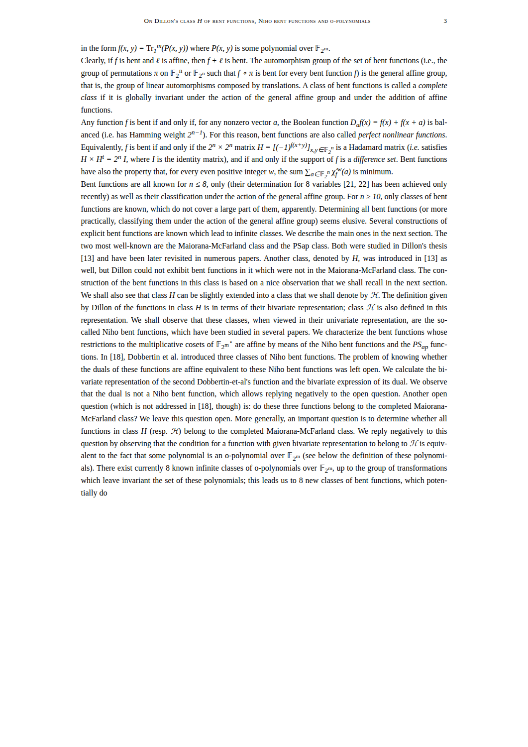On Dillon's class H of bent functions, Niho bent functions and o-polynomials 3
in the form f(x, y) = Tr1m(P(x, y)) where P(x, y) is some polynomial over 𝔽2m.
Clearly, if f is bent and ℓ is affine, then f + ℓ is bent. The automorphism group of the set of bent functions (i.e., the group of permutations π on 𝔽2n or 𝔽2n such that f ∘ π is bent for every bent function f) is the general affine group, that is, the group of linear automorphisms composed by translations. A class of bent functions is called a complete class if it is globally invariant under the action of the general affine group and under the addition of affine functions.
Any function f is bent if and only if, for any nonzero vector a, the Boolean function Daf(x) = f(x) + f(x + a) is balanced (i.e. has Hamming weight 2n−1). For this reason, bent functions are also called perfect nonlinear functions. Equivalently, f is bent if and only if the 2n × 2n matrix H = [(−1)f(x+y)]x,y∈𝔽2n is a Hadamard matrix (i.e. satisfies H × Ht = 2n I, where I is the identity matrix), and if and only if the support of f is a difference set. Bent functions have also the property that, for every even positive integer w, the sum ∑a∈𝔽2n χ̂fw(a) is minimum.
Bent functions are all known for n ≤ 8, only (their determination for 8 variables [21, 22] has been achieved only recently) as well as their classification under the action of the general affine group. For n ≥ 10, only classes of bent functions are known, which do not cover a large part of them, apparently. Determining all bent functions (or more practically, classifying them under the action of the general affine group) seems elusive. Several constructions of explicit bent functions are known which lead to infinite classes. We describe the main ones in the next section. The two most well-known are the Maiorana-McFarland class and the PSap class. Both were studied in Dillon's thesis [13] and have been later revisited in numerous papers. Another class, denoted by H, was introduced in [13] as well, but Dillon could not exhibit bent functions in it which were not in the Maiorana-McFarland class. The construction of the bent functions in this class is based on a nice observation that we shall recall in the next section. We shall also see that class H can be slightly extended into a class that we shall denote by ℋ. The definition given by Dillon of the functions in class H is in terms of their bivariate representation; class ℋ is also defined in this representation. We shall observe that these classes, when viewed in their univariate representation, are the so-called Niho bent functions, which have been studied in several papers. We characterize the bent functions whose restrictions to the multiplicative cosets of 𝔽2m⋆ are affine by means of the Niho bent functions and the PSap functions. In [18], Dobbertin et al. introduced three classes of Niho bent functions. The problem of knowing whether the duals of these functions are affine equivalent to these Niho bent functions was left open. We calculate the bivariate representation of the second Dobbertin-et-al's function and the bivariate expression of its dual. We observe that the dual is not a Niho bent function, which allows replying negatively to the open question. Another open question (which is not addressed in [18], though) is: do these three functions belong to the completed Maiorana-McFarland class? We leave this question open. More generally, an important question is to determine whether all functions in class H (resp. ℋ) belong to the completed Maiorana-McFarland class. We reply negatively to this question by observing that the condition for a function with given bivariate representation to belong to ℋ is equivalent to the fact that some polynomial is an o-polynomial over 𝔽2m (see below the definition of these polynomials). There exist currently 8 known infinite classes of o-polynomials over 𝔽2m, up to the group of transformations which leave invariant the set of these polynomials; this leads us to 8 new classes of bent functions, which potentially do